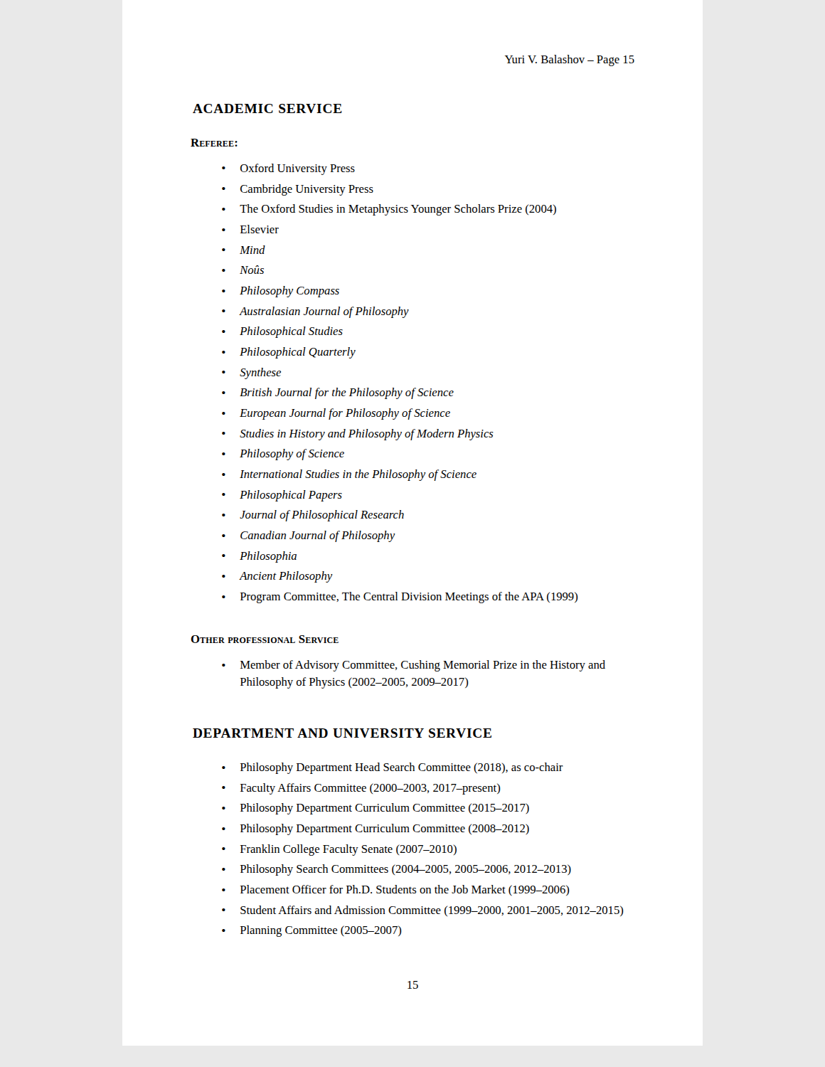Yuri V. Balashov – Page 15
ACADEMIC SERVICE
Referee:
Oxford University Press
Cambridge University Press
The Oxford Studies in Metaphysics Younger Scholars Prize (2004)
Elsevier
Mind
Noûs
Philosophy Compass
Australasian Journal of Philosophy
Philosophical Studies
Philosophical Quarterly
Synthese
British Journal for the Philosophy of Science
European Journal for Philosophy of Science
Studies in History and Philosophy of Modern Physics
Philosophy of Science
International Studies in the Philosophy of Science
Philosophical Papers
Journal of Philosophical Research
Canadian Journal of Philosophy
Philosophia
Ancient Philosophy
Program Committee, The Central Division Meetings of the APA (1999)
Other professional Service
Member of Advisory Committee, Cushing Memorial Prize in the History and Philosophy of Physics (2002–2005, 2009–2017)
DEPARTMENT AND UNIVERSITY SERVICE
Philosophy Department Head Search Committee (2018), as co-chair
Faculty Affairs Committee (2000–2003, 2017–present)
Philosophy Department Curriculum Committee (2015–2017)
Philosophy Department Curriculum Committee (2008–2012)
Franklin College Faculty Senate (2007–2010)
Philosophy Search Committees (2004–2005, 2005–2006, 2012–2013)
Placement Officer for Ph.D. Students on the Job Market (1999–2006)
Student Affairs and Admission Committee (1999–2000, 2001–2005, 2012–2015)
Planning Committee (2005–2007)
15